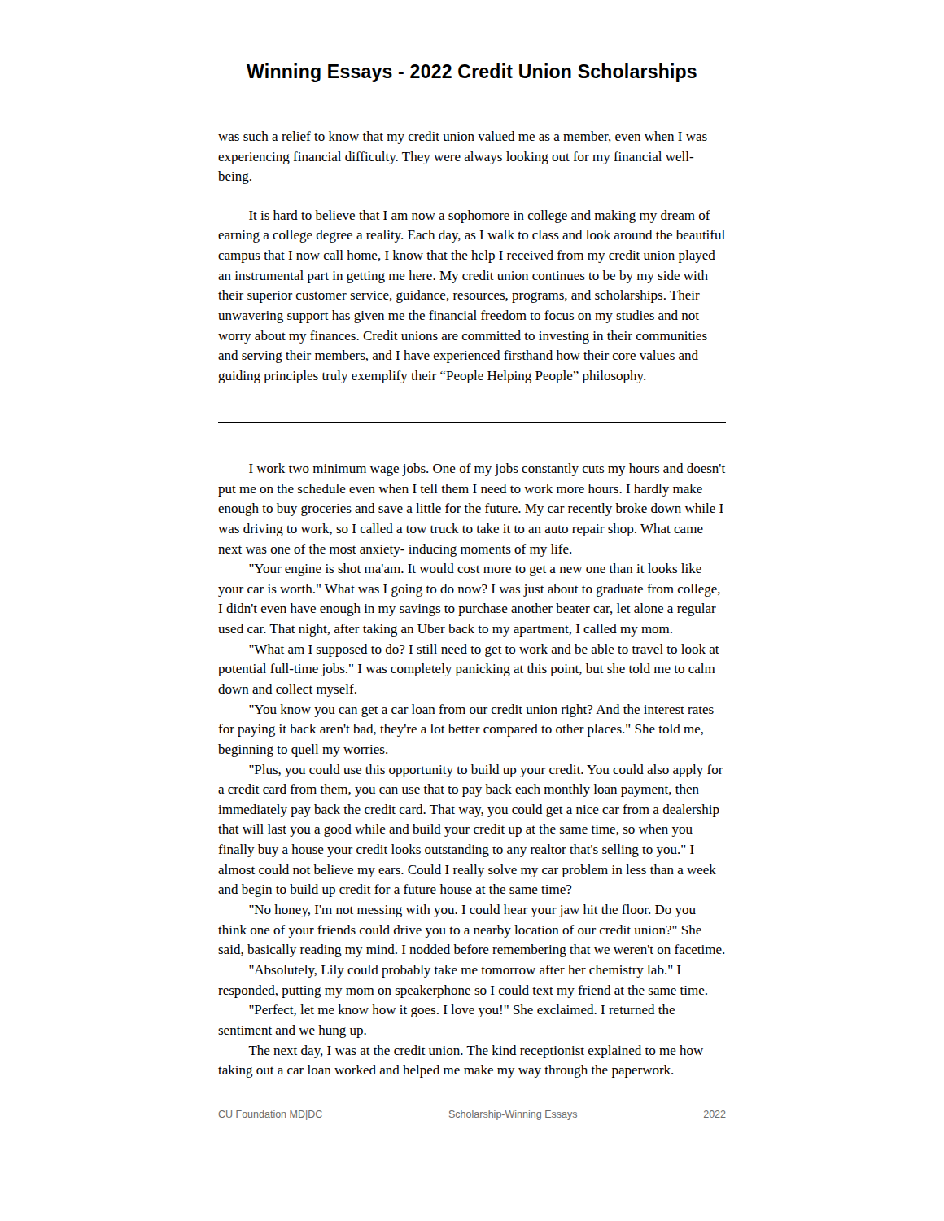Winning Essays - 2022 Credit Union Scholarships
was such a relief to know that my credit union valued me as a member, even when I was experiencing financial difficulty. They were always looking out for my financial well-being.
It is hard to believe that I am now a sophomore in college and making my dream of earning a college degree a reality. Each day, as I walk to class and look around the beautiful campus that I now call home, I know that the help I received from my credit union played an instrumental part in getting me here. My credit union continues to be by my side with their superior customer service, guidance, resources, programs, and scholarships. Their unwavering support has given me the financial freedom to focus on my studies and not worry about my finances. Credit unions are committed to investing in their communities and serving their members, and I have experienced firsthand how their core values and guiding principles truly exemplify their “People Helping People” philosophy.
I work two minimum wage jobs. One of my jobs constantly cuts my hours and doesn't put me on the schedule even when I tell them I need to work more hours. I hardly make enough to buy groceries and save a little for the future. My car recently broke down while I was driving to work, so I called a tow truck to take it to an auto repair shop. What came next was one of the most anxiety- inducing moments of my life.
"Your engine is shot ma'am. It would cost more to get a new one than it looks like your car is worth." What was I going to do now? I was just about to graduate from college, I didn't even have enough in my savings to purchase another beater car, let alone a regular used car. That night, after taking an Uber back to my apartment, I called my mom.
"What am I supposed to do? I still need to get to work and be able to travel to look at potential full-time jobs." I was completely panicking at this point, but she told me to calm down and collect myself.
"You know you can get a car loan from our credit union right? And the interest rates for paying it back aren't bad, they're a lot better compared to other places." She told me, beginning to quell my worries.
"Plus, you could use this opportunity to build up your credit. You could also apply for a credit card from them, you can use that to pay back each monthly loan payment, then immediately pay back the credit card. That way, you could get a nice car from a dealership that will last you a good while and build your credit up at the same time, so when you finally buy a house your credit looks outstanding to any realtor that's selling to you." I almost could not believe my ears. Could I really solve my car problem in less than a week and begin to build up credit for a future house at the same time?
"No honey, I'm not messing with you. I could hear your jaw hit the floor. Do you think one of your friends could drive you to a nearby location of our credit union?" She said, basically reading my mind. I nodded before remembering that we weren't on facetime.
"Absolutely, Lily could probably take me tomorrow after her chemistry lab." I responded, putting my mom on speakerphone so I could text my friend at the same time.
"Perfect, let me know how it goes. I love you!" She exclaimed. I returned the sentiment and we hung up.
The next day, I was at the credit union. The kind receptionist explained to me how taking out a car loan worked and helped me make my way through the paperwork.
CU Foundation MD|DC Scholarship-Winning Essays 2022